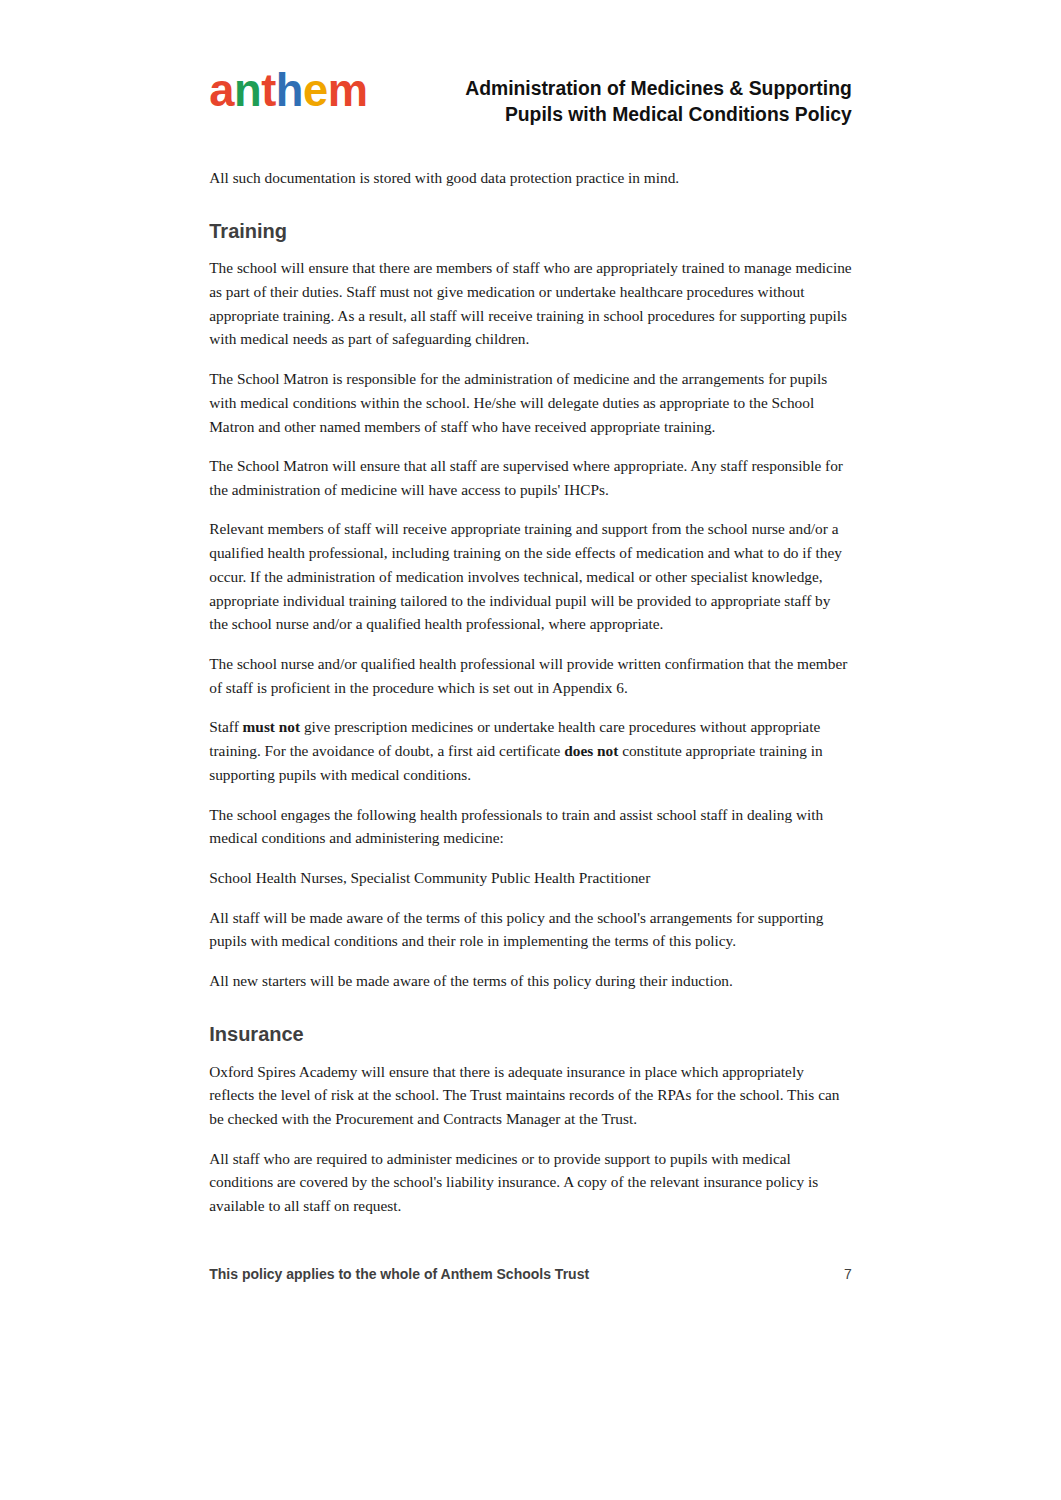anthem
Administration of Medicines & Supporting
Pupils with Medical Conditions Policy
All such documentation is stored with good data protection practice in mind.
Training
The school will ensure that there are members of staff who are appropriately trained to manage medicine as part of their duties. Staff must not give medication or undertake healthcare procedures without appropriate training. As a result, all staff will receive training in school procedures for supporting pupils with medical needs as part of safeguarding children.
The School Matron is responsible for the administration of medicine and the arrangements for pupils with medical conditions within the school. He/she will delegate duties as appropriate to the School Matron and other named members of staff who have received appropriate training.
The School Matron will ensure that all staff are supervised where appropriate. Any staff responsible for the administration of medicine will have access to pupils' IHCPs.
Relevant members of staff will receive appropriate training and support from the school nurse and/or a qualified health professional, including training on the side effects of medication and what to do if they occur. If the administration of medication involves technical, medical or other specialist knowledge, appropriate individual training tailored to the individual pupil will be provided to appropriate staff by the school nurse and/or a qualified health professional, where appropriate.
The school nurse and/or qualified health professional will provide written confirmation that the member of staff is proficient in the procedure which is set out in Appendix 6.
Staff must not give prescription medicines or undertake health care procedures without appropriate training. For the avoidance of doubt, a first aid certificate does not constitute appropriate training in supporting pupils with medical conditions.
The school engages the following health professionals to train and assist school staff in dealing with medical conditions and administering medicine:
School Health Nurses, Specialist Community Public Health Practitioner
All staff will be made aware of the terms of this policy and the school's arrangements for supporting pupils with medical conditions and their role in implementing the terms of this policy.
All new starters will be made aware of the terms of this policy during their induction.
Insurance
Oxford Spires Academy will ensure that there is adequate insurance in place which appropriately reflects the level of risk at the school. The Trust maintains records of the RPAs for the school. This can be checked with the Procurement and Contracts Manager at the Trust.
All staff who are required to administer medicines or to provide support to pupils with medical conditions are covered by the school's liability insurance. A copy of the relevant insurance policy is available to all staff on request.
This policy applies to the whole of Anthem Schools Trust
7